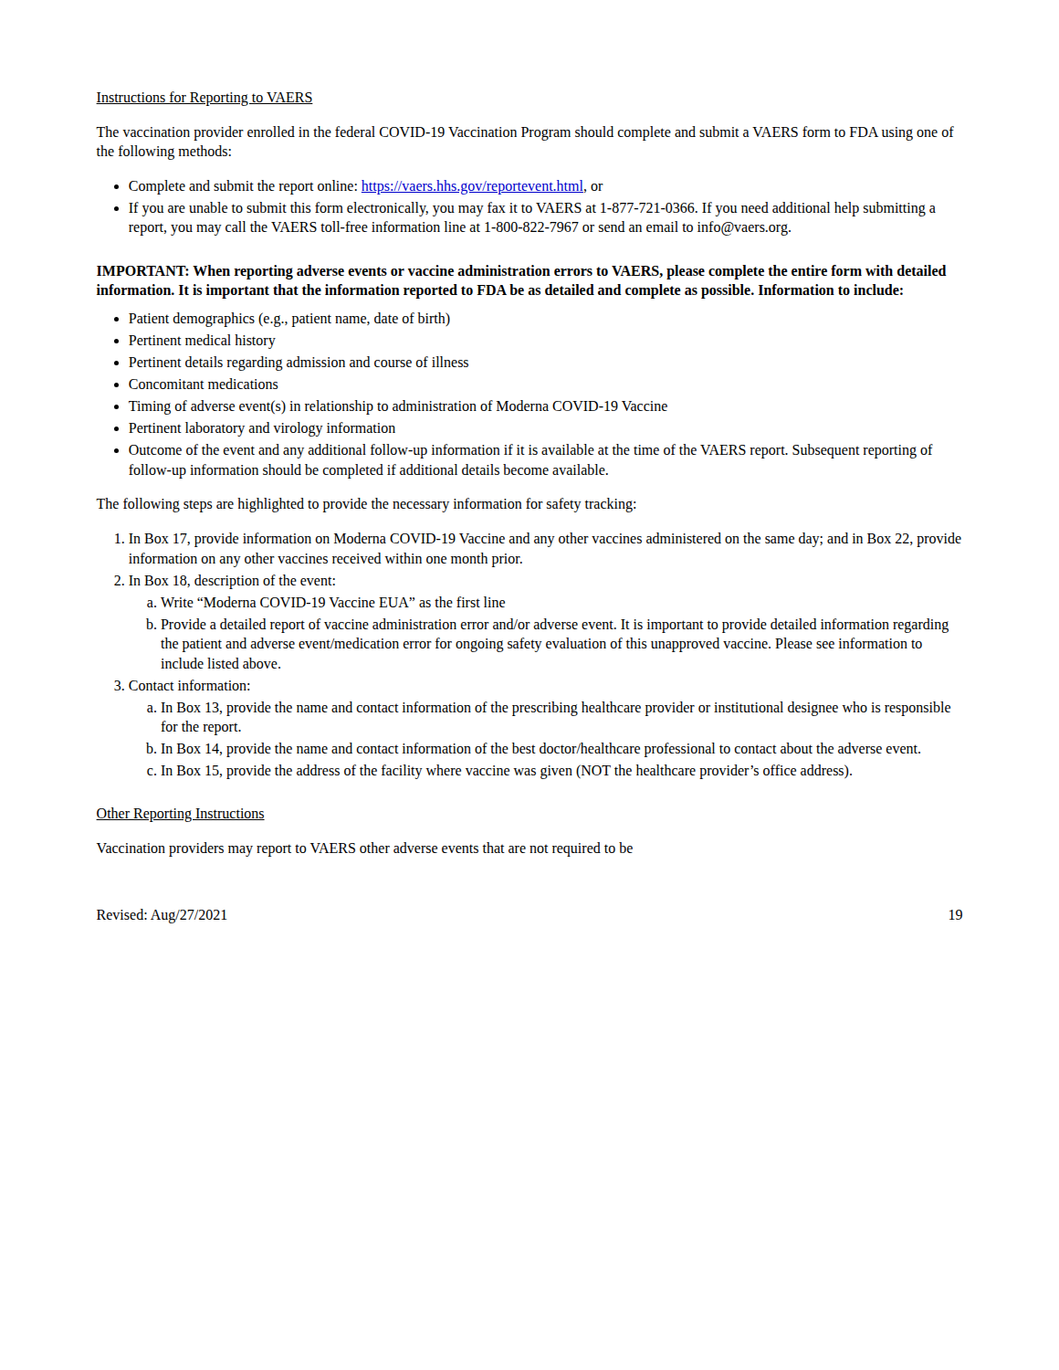Instructions for Reporting to VAERS
The vaccination provider enrolled in the federal COVID-19 Vaccination Program should complete and submit a VAERS form to FDA using one of the following methods:
Complete and submit the report online: https://vaers.hhs.gov/reportevent.html, or
If you are unable to submit this form electronically, you may fax it to VAERS at 1-877-721-0366. If you need additional help submitting a report, you may call the VAERS toll-free information line at 1-800-822-7967 or send an email to info@vaers.org.
IMPORTANT: When reporting adverse events or vaccine administration errors to VAERS, please complete the entire form with detailed information. It is important that the information reported to FDA be as detailed and complete as possible. Information to include:
Patient demographics (e.g., patient name, date of birth)
Pertinent medical history
Pertinent details regarding admission and course of illness
Concomitant medications
Timing of adverse event(s) in relationship to administration of Moderna COVID-19 Vaccine
Pertinent laboratory and virology information
Outcome of the event and any additional follow-up information if it is available at the time of the VAERS report. Subsequent reporting of follow-up information should be completed if additional details become available.
The following steps are highlighted to provide the necessary information for safety tracking:
In Box 17, provide information on Moderna COVID-19 Vaccine and any other vaccines administered on the same day; and in Box 22, provide information on any other vaccines received within one month prior.
In Box 18, description of the event:
Write “Moderna COVID-19 Vaccine EUA” as the first line
Provide a detailed report of vaccine administration error and/or adverse event. It is important to provide detailed information regarding the patient and adverse event/medication error for ongoing safety evaluation of this unapproved vaccine. Please see information to include listed above.
Contact information:
In Box 13, provide the name and contact information of the prescribing healthcare provider or institutional designee who is responsible for the report.
In Box 14, provide the name and contact information of the best doctor/healthcare professional to contact about the adverse event.
In Box 15, provide the address of the facility where vaccine was given (NOT the healthcare provider’s office address).
Other Reporting Instructions
Vaccination providers may report to VAERS other adverse events that are not required to be
Revised: Aug/27/2021 19